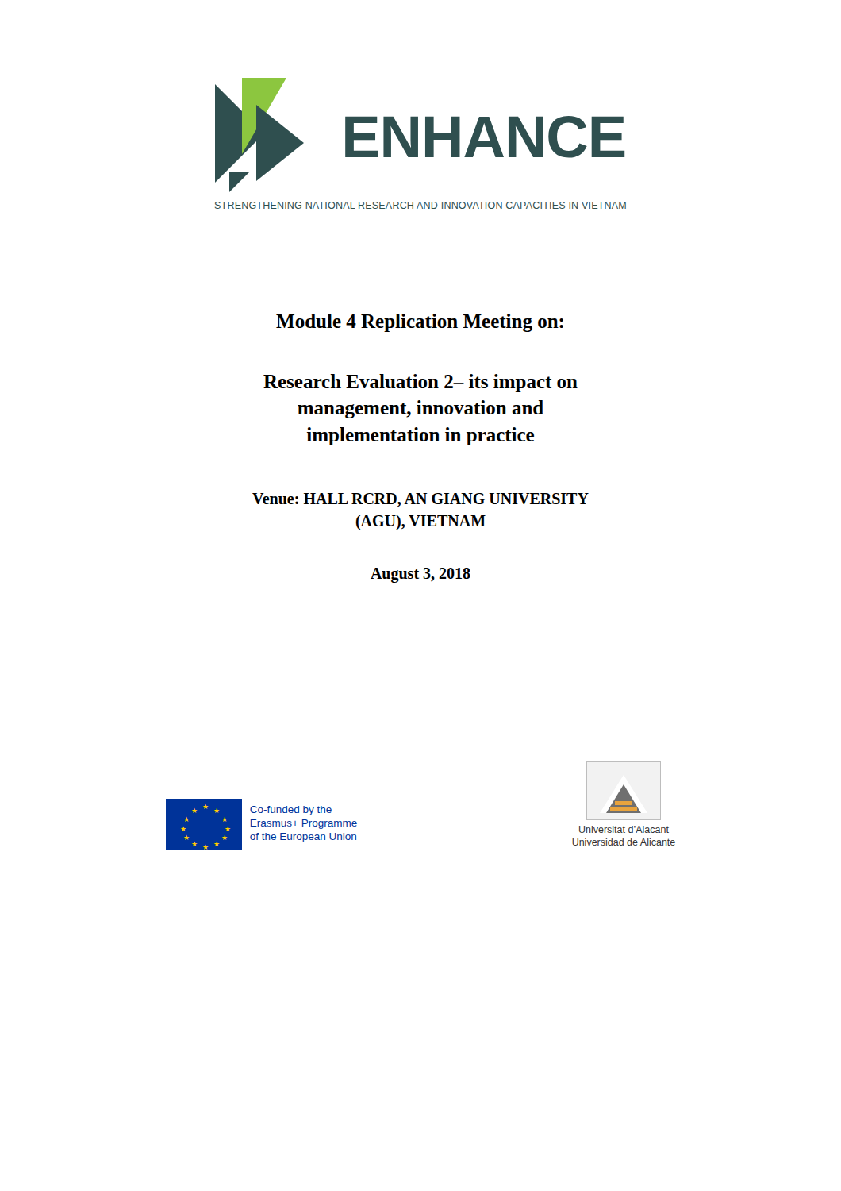ENHANCE
STRENGTHENING NATIONAL RESEARCH AND INNOVATION CAPACITIES IN VIETNAM
Module 4 Replication Meeting on:
Research Evaluation 2– its impact on
management, innovation and
implementation in practice
Venue: HALL RCRD, AN GIANG UNIVERSITY
(AGU), VIETNAM
August 3, 2018
★ ★ ★ ★ ★ ★ ★ ★ ★ ★ ★ ★
Co-funded by the
Erasmus+ Programme
of the European Union
Universitat d’Alacant
Universidad de Alicante